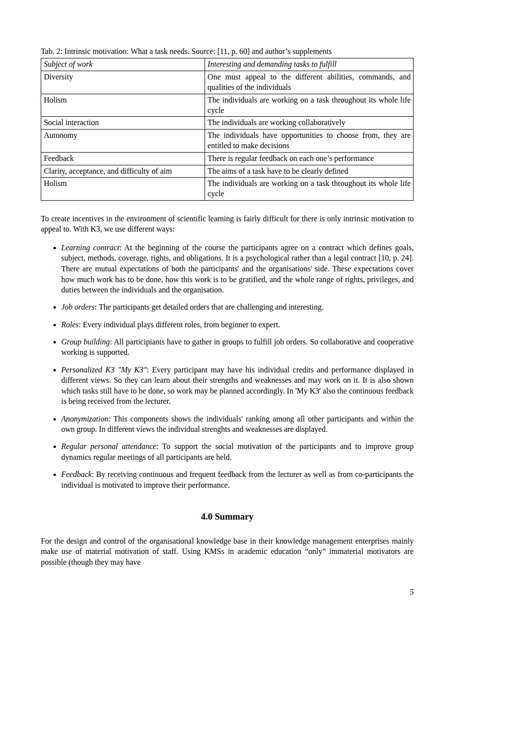Tab. 2: Intrinsic motivation: What a task needs. Source: [11, p. 60] and author’s supplements
| Subject of work | Interesting and demanding tasks to fulfill |
| Diversity | One must appeal to the different abilities, commands, and qualities of the individuals |
| Holism | The individuals are working on a task throughout its whole life cycle |
| Social interaction | The individuals are working collaboratively |
| Autonomy | The individuals have opportunities to choose from, they are entitled to make decisions |
| Feedback | There is regular feedback on each one’s performance |
| Clarity, acceptance, and difficulty of aim | The aims of a task have to be clearly defined |
| Holism | The individuals are working on a task throughout its whole life cycle |
To create incentives in the environment of scientific learning is fairly difficult for there is only intrinsic motivation to appeal to. With K3, we use different ways:
Learning contract: At the beginning of the course the participants agree on a contract which defines goals, subject, methods, coverage, rights, and obligations. It is a psychological rather than a legal contract [10, p. 24]. There are mutual expectations of both the participants' and the organisations' side. These expectations cover how much work has to be done, how this work is to be gratified, and the whole range of rights, privileges, and duties between the individuals and the organisation.
Job orders: The participants get detailed orders that are challenging and interesting.
Roles: Every individual plays different roles, from beginner to expert.
Group building: All participiants have to gather in groups to fulfill job orders. So collaborative and cooperative working is supported.
Personalized K3 "My K3": Every participant may have his individual credits and performance displayed in different views. So they can learn about their strengths and weaknesses and may work on it. It is also shown which tasks still have to be done, so work may be planned accordingly. In 'My K3' also the continuous feedback is being received from the lecturer.
Anonymization: This components shows the individuals' ranking among all other participants and within the own group. In different views the individual strenghts and weaknesses are displayed.
Regular personal attendance: To support the social motivation of the participants and to improve group dynamics regular meetings of all participants are held.
Feedback: By receiving continuous and frequent feedback from the lecturer as well as from co-participants the individual is motivated to improve their performance.
4.0 Summary
For the design and control of the organisational knowledge base in their knowledge management enterprises mainly make use of material motivation of staff. Using KMSs in academic education “only” immaterial motivators are possible (though they may have
5